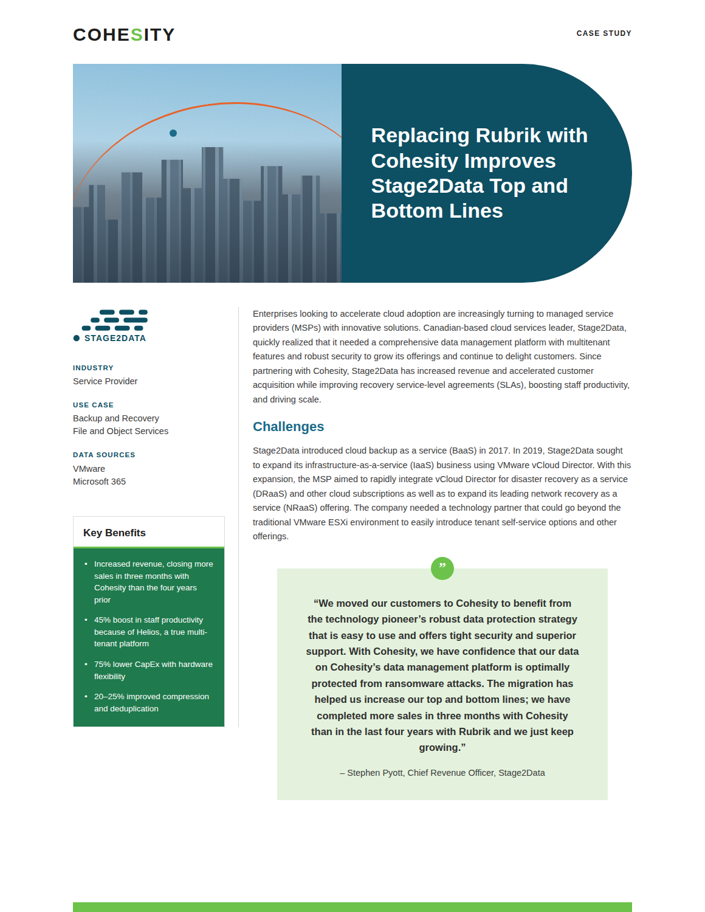COHESITY
CASE STUDY
Replacing Rubrik with Cohesity Improves Stage2Data Top and Bottom Lines
STAGE2DATA
Industry
Service Provider
Use Case
Backup and Recovery
File and Object Services
Data Sources
VMware
Microsoft 365
Key Benefits
Increased revenue, closing more sales in three months with Cohesity than the four years prior
45% boost in staff productivity because of Helios, a true multi-tenant platform
75% lower CapEx with hardware flexibility
20–25% improved compression and deduplication
Enterprises looking to accelerate cloud adoption are increasingly turning to managed service providers (MSPs) with innovative solutions. Canadian-based cloud services leader, Stage2Data, quickly realized that it needed a comprehensive data management platform with multitenant features and robust security to grow its offerings and continue to delight customers. Since partnering with Cohesity, Stage2Data has increased revenue and accelerated customer acquisition while improving recovery service-level agreements (SLAs), boosting staff productivity, and driving scale.
Challenges
Stage2Data introduced cloud backup as a service (BaaS) in 2017. In 2019, Stage2Data sought to expand its infrastructure-as-a-service (IaaS) business using VMware vCloud Director. With this expansion, the MSP aimed to rapidly integrate vCloud Director for disaster recovery as a service (DRaaS) and other cloud subscriptions as well as to expand its leading network recovery as a service (NRaaS) offering. The company needed a technology partner that could go beyond the traditional VMware ESXi environment to easily introduce tenant self-service options and other offerings.
”
“We moved our customers to Cohesity to benefit from the technology pioneer’s robust data protection strategy that is easy to use and offers tight security and superior support. With Cohesity, we have confidence that our data on Cohesity’s data management platform is optimally protected from ransomware attacks. The migration has helped us increase our top and bottom lines; we have completed more sales in three months with Cohesity than in the last four years with Rubrik and we just keep growing.”
– Stephen Pyott, Chief Revenue Officer, Stage2Data